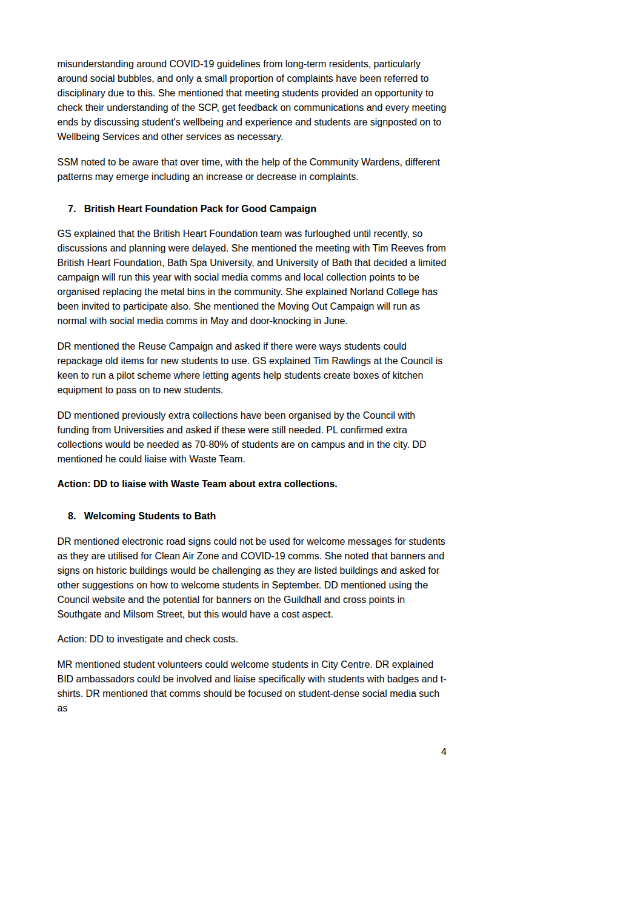misunderstanding around COVID-19 guidelines from long-term residents, particularly around social bubbles, and only a small proportion of complaints have been referred to disciplinary due to this. She mentioned that meeting students provided an opportunity to check their understanding of the SCP, get feedback on communications and every meeting ends by discussing student's wellbeing and experience and students are signposted on to Wellbeing Services and other services as necessary.
SSM noted to be aware that over time, with the help of the Community Wardens, different patterns may emerge including an increase or decrease in complaints.
7. British Heart Foundation Pack for Good Campaign
GS explained that the British Heart Foundation team was furloughed until recently, so discussions and planning were delayed. She mentioned the meeting with Tim Reeves from British Heart Foundation, Bath Spa University, and University of Bath that decided a limited campaign will run this year with social media comms and local collection points to be organised replacing the metal bins in the community. She explained Norland College has been invited to participate also. She mentioned the Moving Out Campaign will run as normal with social media comms in May and door-knocking in June.
DR mentioned the Reuse Campaign and asked if there were ways students could repackage old items for new students to use. GS explained Tim Rawlings at the Council is keen to run a pilot scheme where letting agents help students create boxes of kitchen equipment to pass on to new students.
DD mentioned previously extra collections have been organised by the Council with funding from Universities and asked if these were still needed. PL confirmed extra collections would be needed as 70-80% of students are on campus and in the city. DD mentioned he could liaise with Waste Team.
Action: DD to liaise with Waste Team about extra collections.
8. Welcoming Students to Bath
DR mentioned electronic road signs could not be used for welcome messages for students as they are utilised for Clean Air Zone and COVID-19 comms. She noted that banners and signs on historic buildings would be challenging as they are listed buildings and asked for other suggestions on how to welcome students in September. DD mentioned using the Council website and the potential for banners on the Guildhall and cross points in Southgate and Milsom Street, but this would have a cost aspect.
Action: DD to investigate and check costs.
MR mentioned student volunteers could welcome students in City Centre. DR explained BID ambassadors could be involved and liaise specifically with students with badges and t-shirts. DR mentioned that comms should be focused on student-dense social media such as
4